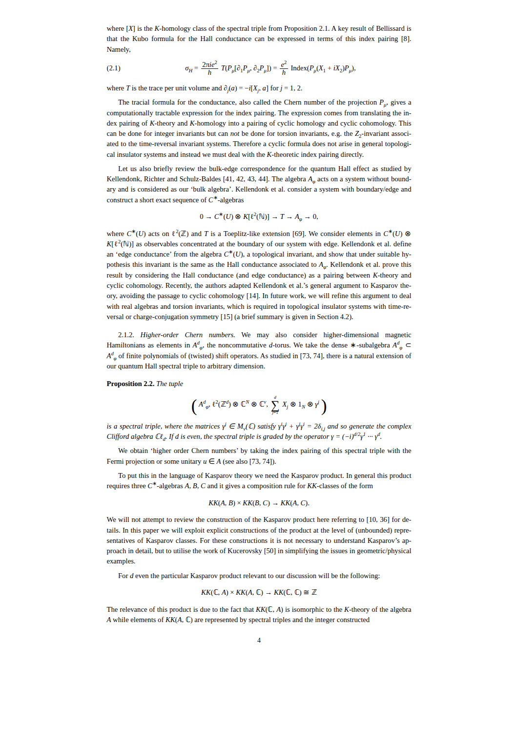where [X] is the K-homology class of the spectral triple from Proposition 2.1. A key result of Bellissard is that the Kubo formula for the Hall conductance can be expressed in terms of this index pairing [8]. Namely,
(2.1)
σH = 2πie2 h T(Pμ[∂1Pμ, ∂2Pμ]) = e2 h Index(Pμ(X1 + iX2)Pμ),
where T is the trace per unit volume and ∂j(a) = −i[Xj, a] for j = 1, 2.
The tracial formula for the conductance, also called the Chern number of the projection Pμ, gives a computationally tractable expression for the index pairing. The expression comes from translating the index pairing of K-theory and K-homology into a pairing of cyclic homology and cyclic cohomology. This can be done for integer invariants but can not be done for torsion invariants, e.g. the Z2-invariant associated to the time-reversal invariant systems. Therefore a cyclic formula does not arise in general topological insulator systems and instead we must deal with the K-theoretic index pairing directly.
Let us also briefly review the bulk-edge correspondence for the quantum Hall effect as studied by Kellendonk, Richter and Schulz-Baldes [41, 42, 43, 44]. The algebra Aφ acts on a system without boundary and is considered as our ‘bulk algebra’. Kellendonk et al. consider a system with boundary/edge and construct a short exact sequence of C∗-algebras
0 → C∗(U) ⊗ K[ℓ2(ℕ)] → T → Aφ → 0,
where C∗(U) acts on ℓ2(ℤ) and T is a Toeplitz-like extension [69]. We consider elements in C∗(U) ⊗ K[ℓ2(ℕ)] as observables concentrated at the boundary of our system with edge. Kellendonk et al. define an ‘edge conductance’ from the algebra C∗(U), a topological invariant, and show that under suitable hypothesis this invariant is the same as the Hall conductance associated to Aφ. Kellendonk et al. prove this result by considering the Hall conductance (and edge conductance) as a pairing between K-theory and cyclic cohomology. Recently, the authors adapted Kellendonk et al.’s general argument to Kasparov theory, avoiding the passage to cyclic cohomology [14]. In future work, we will refine this argument to deal with real algebras and torsion invariants, which is required in topological insulator systems with time-reversal or charge-conjugation symmetry [15] (a brief summary is given in Section 4.2).
2.1.2. Higher-order Chern numbers. We may also consider higher-dimensional magnetic Hamiltonians as elements in Adφ, the noncommutative d-torus. We take the dense ∗-subalgebra Adφ ⊂ Adφ of finite polynomials of (twisted) shift operators. As studied in [73, 74], there is a natural extension of our quantum Hall spectral triple to arbitrary dimension.
Proposition 2.2. The tuple
( Adφ, ℓ2(ℤd) ⊗ ℂN ⊗ ℂν, d∑j=1 Xj ⊗ 1N ⊗ γj )
is a spectral triple, where the matrices γj ∈ Mν(ℂ) satisfy γiγj + γjγi = 2δi,j and so generate the complex Clifford algebra ℂℓd. If d is even, the spectral triple is graded by the operator γ = (−i)d/2γ1 ··· γd.
We obtain ‘higher order Chern numbers’ by taking the index pairing of this spectral triple with the Fermi projection or some unitary u ∈ A (see also [73, 74]).
To put this in the language of Kasparov theory we need the Kasparov product. In general this product requires three C∗-algebras A, B, C and it gives a composition rule for KK-classes of the form
KK(A, B) × KK(B, C) → KK(A, C).
We will not attempt to review the construction of the Kasparov product here referring to [10, 36] for details. In this paper we will exploit explicit constructions of the product at the level of (unbounded) representatives of Kasparov classes. For these constructions it is not necessary to understand Kasparov’s approach in detail, but to utilise the work of Kucerovsky [50] in simplifying the issues in geometric/physical examples.
For d even the particular Kasparov product relevant to our discussion will be the following:
KK(ℂ, A) × KK(A, ℂ) → KK(ℂ, ℂ) ≅ ℤ
The relevance of this product is due to the fact that KK(ℂ, A) is isomorphic to the K-theory of the algebra A while elements of KK(A, ℂ) are represented by spectral triples and the integer constructed
4